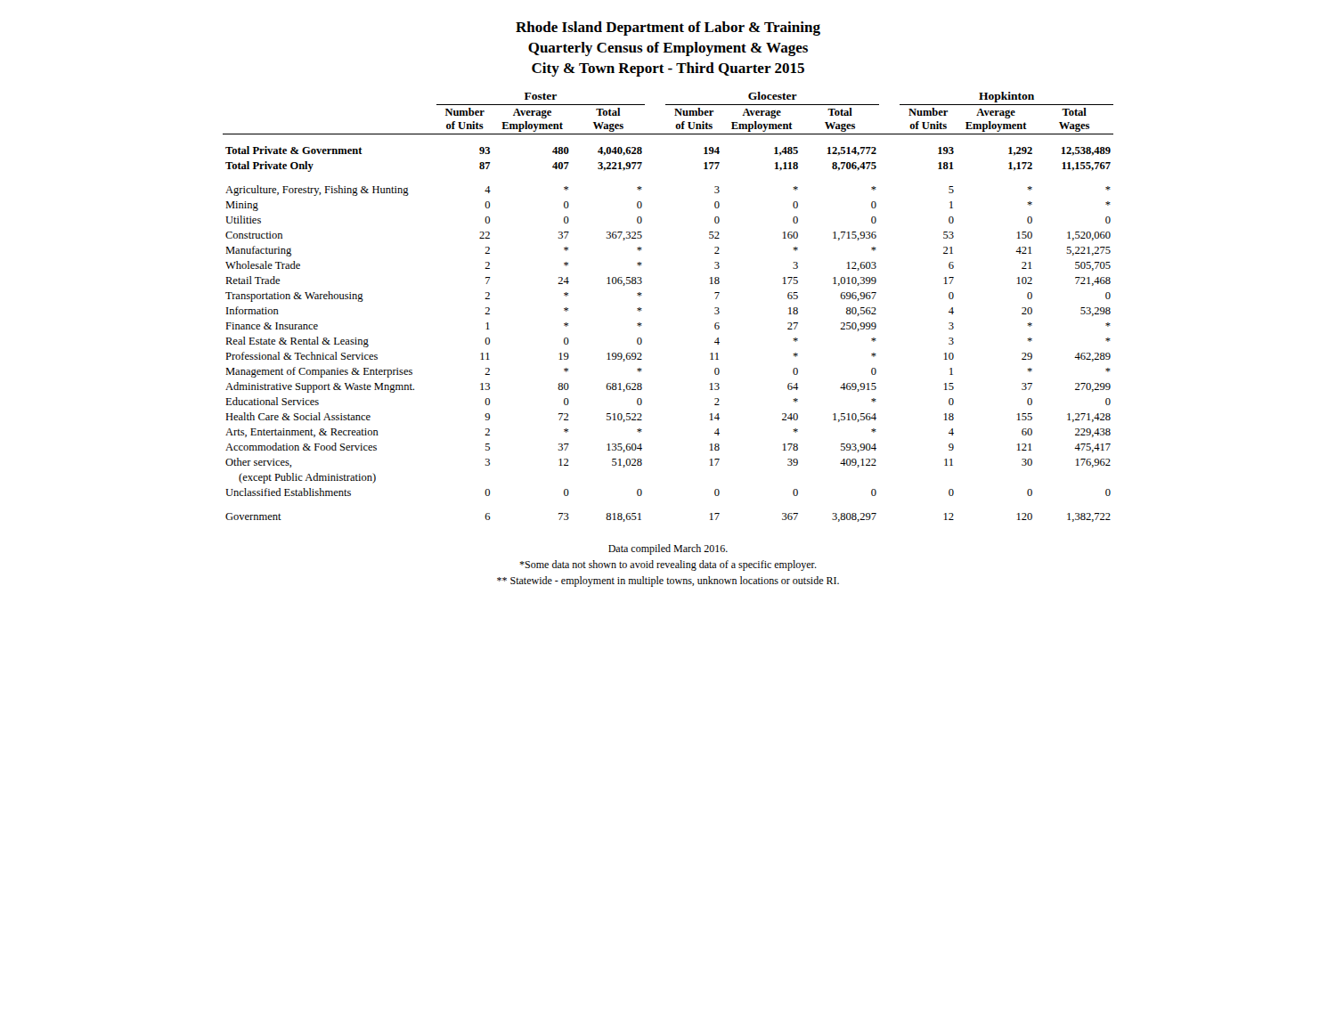Rhode Island Department of Labor & Training Quarterly Census of Employment & Wages City & Town Report - Third Quarter 2015
| | Foster | | Glocester | | Hopkinton |
| --- | --- | --- | --- | --- | --- |
| | Number | Average | Total | | Number | Average | Total | | Number | Average | Total |
| | of Units | Employment | Wages | | of Units | Employment | Wages | | of Units | Employment | Wages |
| Total Private & Government | 93 | 480 | 4,040,628 | | 194 | 1,485 | 12,514,772 | | 193 | 1,292 | 12,538,489 |
| Total Private Only | 87 | 407 | 3,221,977 | | 177 | 1,118 | 8,706,475 | | 181 | 1,172 | 11,155,767 |
| Agriculture, Forestry, Fishing & Hunting | 4 | * | * | | 3 | * | * | | 5 | * | * |
| Mining | 0 | 0 | 0 | | 0 | 0 | 0 | | 1 | * | * |
| Utilities | 0 | 0 | 0 | | 0 | 0 | 0 | | 0 | 0 | 0 |
| Construction | 22 | 37 | 367,325 | | 52 | 160 | 1,715,936 | | 53 | 150 | 1,520,060 |
| Manufacturing | 2 | * | * | | 2 | * | * | | 21 | 421 | 5,221,275 |
| Wholesale Trade | 2 | * | * | | 3 | 3 | 12,603 | | 6 | 21 | 505,705 |
| Retail Trade | 7 | 24 | 106,583 | | 18 | 175 | 1,010,399 | | 17 | 102 | 721,468 |
| Transportation & Warehousing | 2 | * | * | | 7 | 65 | 696,967 | | 0 | 0 | 0 |
| Information | 2 | * | * | | 3 | 18 | 80,562 | | 4 | 20 | 53,298 |
| Finance & Insurance | 1 | * | * | | 6 | 27 | 250,999 | | 3 | * | * |
| Real Estate & Rental & Leasing | 0 | 0 | 0 | | 4 | * | * | | 3 | * | * |
| Professional & Technical Services | 11 | 19 | 199,692 | | 11 | * | * | | 10 | 29 | 462,289 |
| Management of Companies & Enterprises | 2 | * | * | | 0 | 0 | 0 | | 1 | * | * |
| Administrative Support & Waste Mngmnt. | 13 | 80 | 681,628 | | 13 | 64 | 469,915 | | 15 | 37 | 270,299 |
| Educational Services | 0 | 0 | 0 | | 2 | * | * | | 0 | 0 | 0 |
| Health Care & Social Assistance | 9 | 72 | 510,522 | | 14 | 240 | 1,510,564 | | 18 | 155 | 1,271,428 |
| Arts, Entertainment, & Recreation | 2 | * | * | | 4 | * | * | | 4 | 60 | 229,438 |
| Accommodation & Food Services | 5 | 37 | 135,604 | | 18 | 178 | 593,904 | | 9 | 121 | 475,417 |
| Other services, | 3 | 12 | 51,028 | | 17 | 39 | 409,122 | | 11 | 30 | 176,962 |
| (except Public Administration) | | | | | | | | | | | |
| Unclassified Establishments | 0 | 0 | 0 | | 0 | 0 | 0 | | 0 | 0 | 0 |
| Government | 6 | 73 | 818,651 | | 17 | 367 | 3,808,297 | | 12 | 120 | 1,382,722 |
Data compiled March 2016.
*Some data not shown to avoid revealing data of a specific employer.
** Statewide - employment in multiple towns, unknown locations or outside RI.